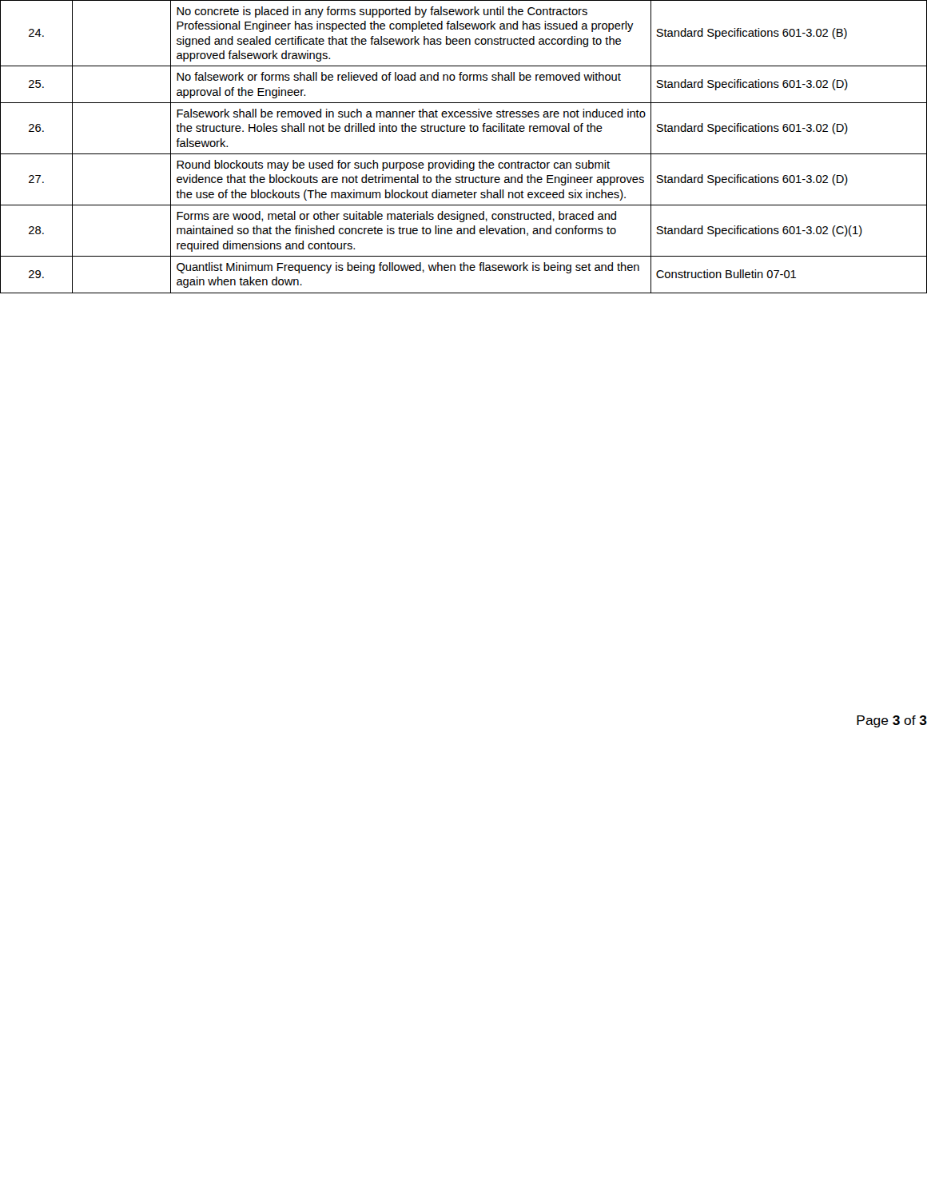| 24. | | No concrete is placed in any forms supported by falsework until the Contractors Professional Engineer has inspected the completed falsework and has issued a properly signed and sealed certificate that the falsework has been constructed according to the approved falsework drawings. | Standard Specifications 601-3.02 (B) |
| 25. | | No falsework or forms shall be relieved of load and no forms shall be removed without approval of the Engineer. | Standard Specifications 601-3.02 (D) |
| 26. | | Falsework shall be removed in such a manner that excessive stresses are not induced into the structure. Holes shall not be drilled into the structure to facilitate removal of the falsework. | Standard Specifications 601-3.02 (D) |
| 27. | | Round blockouts may be used for such purpose providing the contractor can submit evidence that the blockouts are not detrimental to the structure and the Engineer approves the use of the blockouts (The maximum blockout diameter shall not exceed six inches). | Standard Specifications 601-3.02 (D) |
| 28. | | Forms are wood, metal or other suitable materials designed, constructed, braced and maintained so that the finished concrete is true to line and elevation, and conforms to required dimensions and contours. | Standard Specifications 601-3.02 (C)(1) |
| 29. | | Quantlist Minimum Frequency is being followed, when the flasework is being set and then again when taken down. | Construction Bulletin 07-01 |
Page 3 of 3